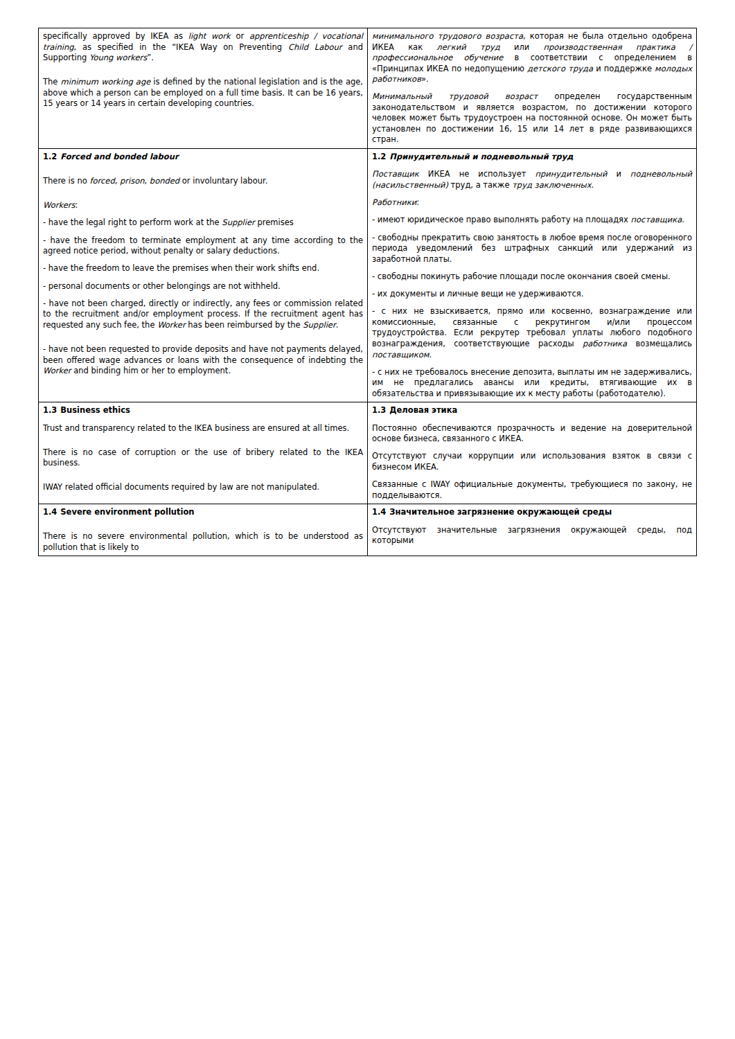| specifically approved by IKEA as light work or apprenticeship / vocational training , as specified in the “IKEA Way on Preventing Child Labour and Supporting Young workers ”. The minimum working age is defined by the national legislation and is the age, above which a person can be employed on a full time basis. It can be 16 years, 15 years or 14 years in certain developing countries. | минимального трудового возраста , которая не была отдельно одобрена ИКЕА как легкий труд или производственная практика / профессиональное обучение в соответствии с определением в «Принципах ИКЕА по недопущению детского труда и поддержке молодых работников ». Минимальный трудовой возраст определен государственным законодательством и является возрастом, по достижении которого человек может быть трудоустроен на постоянной основе. Он может быть установлен по достижении 16, 15 или 14 лет в ряде развивающихся стран. |
| 1.2 Forced and bonded labour There is no forced , prison , bonded or involuntary labour. Workers : - have the legal right to perform work at the Supplier premises - have the freedom to terminate employment at any time according to the agreed notice period, without penalty or salary deductions. - have the freedom to leave the premises when their work shifts end. - personal documents or other belongings are not withheld. - have not been charged, directly or indirectly, any fees or commission related to the recruitment and/or employment process. If the recruitment agent has requested any such fee, the Worker has been reimbursed by the Supplier . - have not been requested to provide deposits and have not payments delayed, been offered wage advances or loans with the consequence of indebting the Worker and binding him or her to employment. | 1.2 Принудительный и подневольный труд Поставщик ИКЕА не использует принудительный и подневольный (насильственный) труд, а также труд заключенных . Работники : - имеют юридическое право выполнять работу на площадях поставщика . - свободны прекратить свою занятость в любое время после оговоренного периода уведомлений без штрафных санкций или удержаний из заработной платы. - свободны покинуть рабочие площади после окончания своей смены. - их документы и личные вещи не удерживаются. - с них не взыскивается, прямо или косвенно, вознаграждение или комиссионные, связанные с рекрутингом и/или процессом трудоустройства. Если рекрутер требовал уплаты любого подобного вознаграждения, соответствующие расходы работника возмещались поставщиком . - с них не требовалось внесение депозита, выплаты им не задерживались, им не предлагались авансы или кредиты, втягивающие их в обязательства и привязывающие их к месту работы (работодателю). |
| 1.3 Business ethics Trust and transparency related to the IKEA business are ensured at all times. There is no case of corruption or the use of bribery related to the IKEA business. IWAY related official documents required by law are not manipulated. | 1.3 Деловая этика Постоянно обеспечиваются прозрачность и ведение на доверительной основе бизнеса, связанного с ИКЕА. Отсутствуют случаи коррупции или использования взяток в связи с бизнесом ИКЕА. Связанные с IWAY официальные документы, требующиеся по закону, не подделываются. |
| 1.4 Severe environment pollution There is no severe environmental pollution, which is to be understood as pollution that is likely to | 1.4 Значительное загрязнение окружающей среды Отсутствуют значительные загрязнения окружающей среды, под которыми |